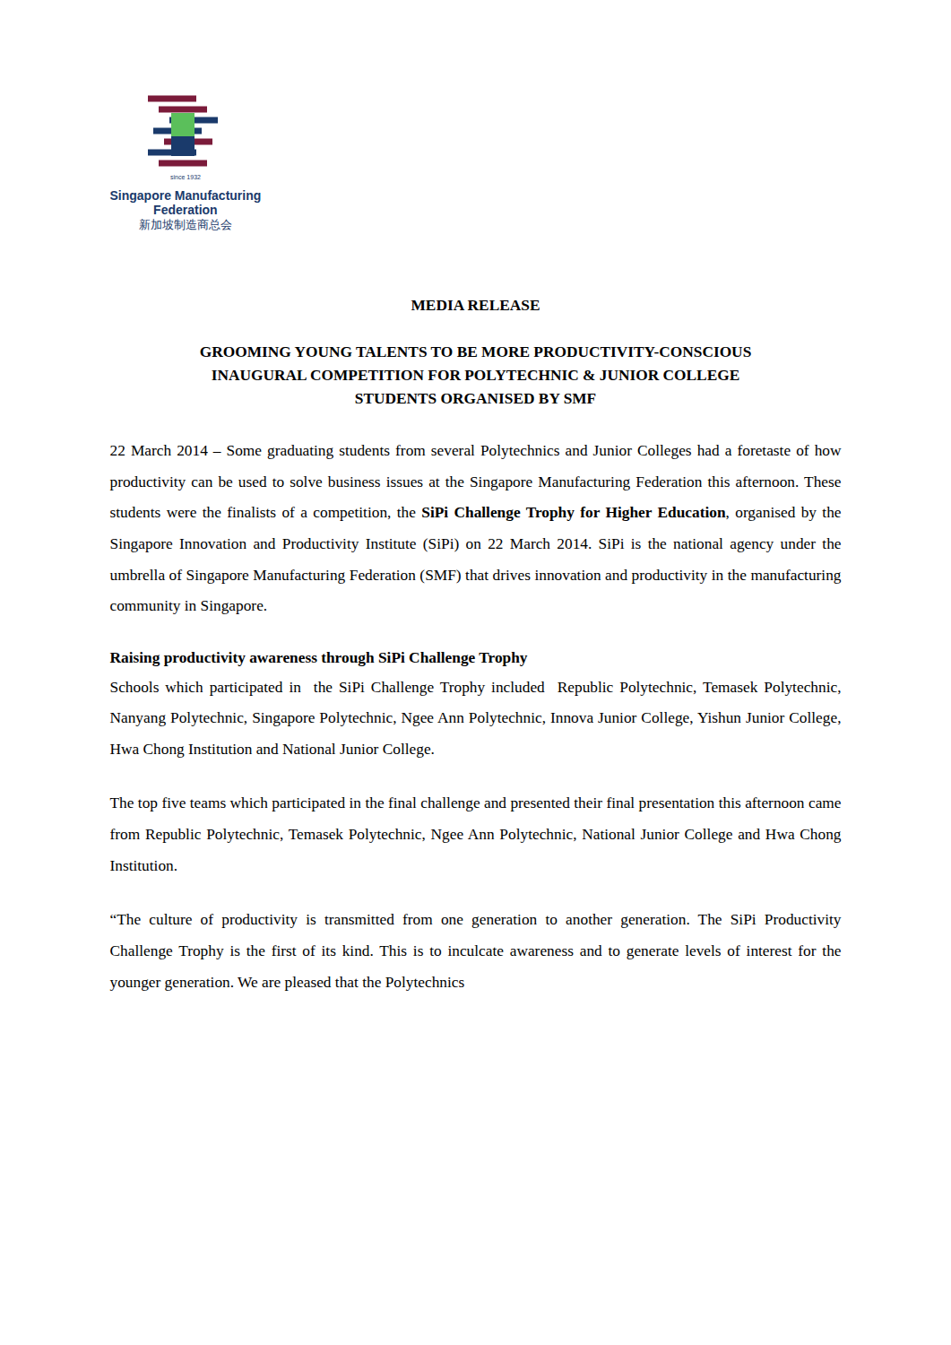since 1932
Singapore Manufacturing
Federation
新加坡制造商总会
MEDIA RELEASE
Grooming Young Talents to be More Productivity-Conscious
Inaugural Competition for Polytechnic & Junior College
Students Organised by SMF
22 March 2014 – Some graduating students from several Polytechnics and Junior Colleges had a foretaste of how productivity can be used to solve business issues at the Singapore Manufacturing Federation this afternoon. These students were the finalists of a competition, the SiPi Challenge Trophy for Higher Education, organised by the Singapore Innovation and Productivity Institute (SiPi) on 22 March 2014. SiPi is the national agency under the umbrella of Singapore Manufacturing Federation (SMF) that drives innovation and productivity in the manufacturing community in Singapore.
Raising productivity awareness through SiPi Challenge Trophy
Schools which participated in the SiPi Challenge Trophy included Republic Polytechnic, Temasek Polytechnic, Nanyang Polytechnic, Singapore Polytechnic, Ngee Ann Polytechnic, Innova Junior College, Yishun Junior College, Hwa Chong Institution and National Junior College.
The top five teams which participated in the final challenge and presented their final presentation this afternoon came from Republic Polytechnic, Temasek Polytechnic, Ngee Ann Polytechnic, National Junior College and Hwa Chong Institution.
“The culture of productivity is transmitted from one generation to another generation. The SiPi Productivity Challenge Trophy is the first of its kind. This is to inculcate awareness and to generate levels of interest for the younger generation. We are pleased that the Polytechnics